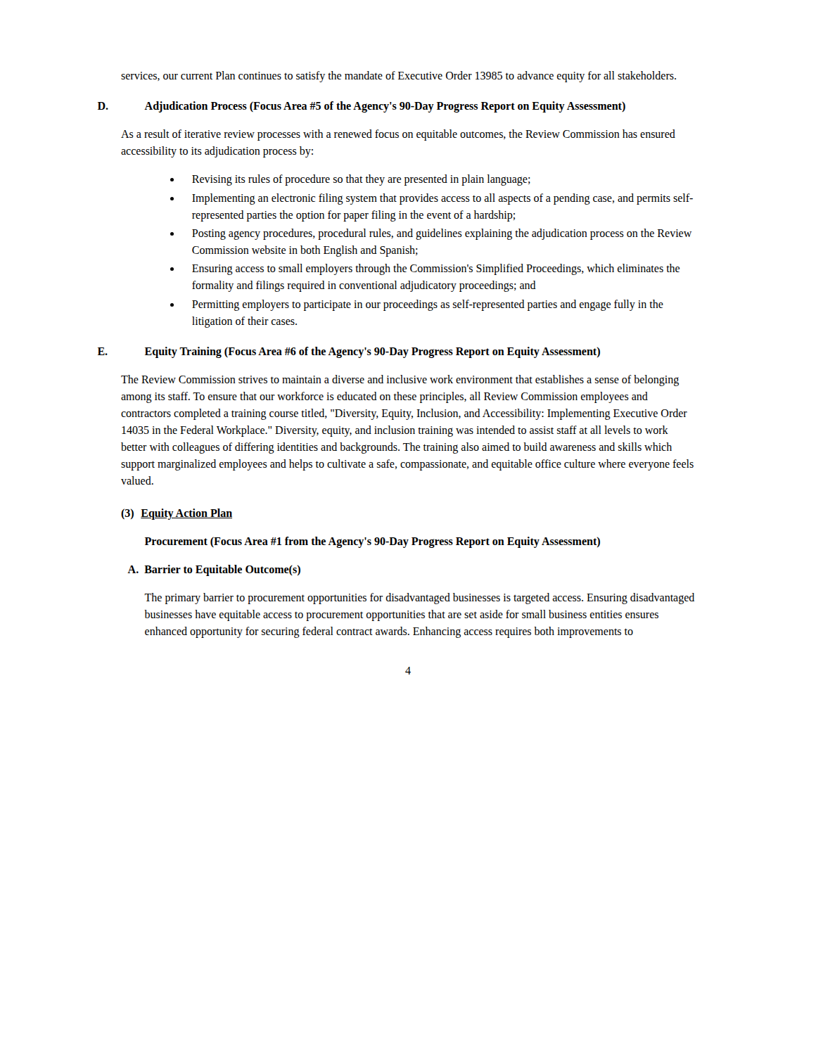services, our current Plan continues to satisfy the mandate of Executive Order 13985 to advance equity for all stakeholders.
D. Adjudication Process (Focus Area #5 of the Agency's 90-Day Progress Report on Equity Assessment)
As a result of iterative review processes with a renewed focus on equitable outcomes, the Review Commission has ensured accessibility to its adjudication process by:
Revising its rules of procedure so that they are presented in plain language;
Implementing an electronic filing system that provides access to all aspects of a pending case, and permits self-represented parties the option for paper filing in the event of a hardship;
Posting agency procedures, procedural rules, and guidelines explaining the adjudication process on the Review Commission website in both English and Spanish;
Ensuring access to small employers through the Commission's Simplified Proceedings, which eliminates the formality and filings required in conventional adjudicatory proceedings; and
Permitting employers to participate in our proceedings as self-represented parties and engage fully in the litigation of their cases.
E. Equity Training (Focus Area #6 of the Agency's 90-Day Progress Report on Equity Assessment)
The Review Commission strives to maintain a diverse and inclusive work environment that establishes a sense of belonging among its staff. To ensure that our workforce is educated on these principles, all Review Commission employees and contractors completed a training course titled, "Diversity, Equity, Inclusion, and Accessibility: Implementing Executive Order 14035 in the Federal Workplace." Diversity, equity, and inclusion training was intended to assist staff at all levels to work better with colleagues of differing identities and backgrounds. The training also aimed to build awareness and skills which support marginalized employees and helps to cultivate a safe, compassionate, and equitable office culture where everyone feels valued.
(3) Equity Action Plan
Procurement (Focus Area #1 from the Agency's 90-Day Progress Report on Equity Assessment)
A. Barrier to Equitable Outcome(s)
The primary barrier to procurement opportunities for disadvantaged businesses is targeted access. Ensuring disadvantaged businesses have equitable access to procurement opportunities that are set aside for small business entities ensures enhanced opportunity for securing federal contract awards. Enhancing access requires both improvements to
4